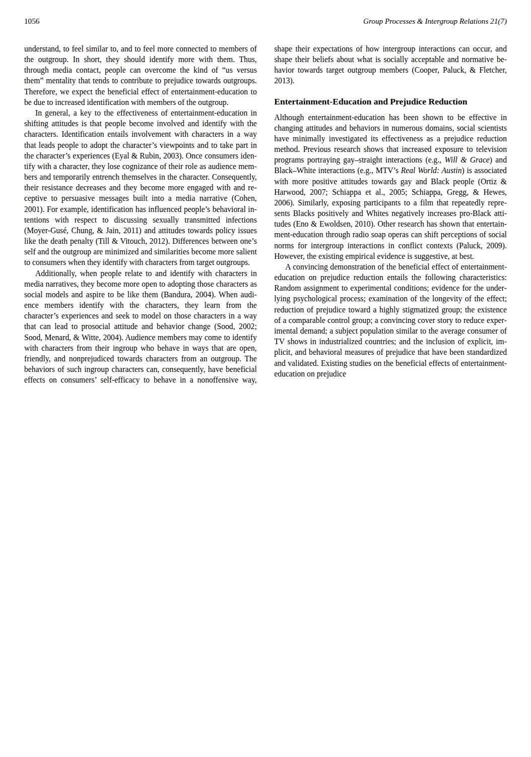1056 Group Processes & Intergroup Relations 21(7)
understand, to feel similar to, and to feel more connected to members of the outgroup. In short, they should identify more with them. Thus, through media contact, people can overcome the kind of “us versus them” mentality that tends to contribute to prejudice towards outgroups. Therefore, we expect the beneficial effect of entertainment-education to be due to increased identification with members of the outgroup.
In general, a key to the effectiveness of entertainment-education in shifting attitudes is that people become involved and identify with the characters. Identification entails involvement with characters in a way that leads people to adopt the character’s viewpoints and to take part in the character’s experiences (Eyal & Rubin, 2003). Once consumers identify with a character, they lose cognizance of their role as audience members and temporarily entrench themselves in the character. Consequently, their resistance decreases and they become more engaged with and receptive to persuasive messages built into a media narrative (Cohen, 2001). For example, identification has influenced people’s behavioral intentions with respect to discussing sexually transmitted infections (Moyer-Gusé, Chung, & Jain, 2011) and attitudes towards policy issues like the death penalty (Till & Vitouch, 2012). Differences between one’s self and the outgroup are minimized and similarities become more salient to consumers when they identify with characters from target outgroups.
Additionally, when people relate to and identify with characters in media narratives, they become more open to adopting those characters as social models and aspire to be like them (Bandura, 2004). When audience members identify with the characters, they learn from the character’s experiences and seek to model on those characters in a way that can lead to prosocial attitude and behavior change (Sood, 2002; Sood, Menard, & Witte, 2004). Audience members may come to identify with characters from their ingroup who behave in ways that are open, friendly, and nonprejudiced towards characters from an outgroup. The behaviors of such ingroup characters can, consequently, have beneficial effects on consumers’ self-efficacy to behave in a nonoffensive way, shape their expectations of how intergroup interactions can occur, and shape their beliefs about what is socially acceptable and normative behavior towards target outgroup members (Cooper, Paluck, & Fletcher, 2013).
Entertainment-Education and Prejudice Reduction
Although entertainment-education has been shown to be effective in changing attitudes and behaviors in numerous domains, social scientists have minimally investigated its effectiveness as a prejudice reduction method. Previous research shows that increased exposure to television programs portraying gay–straight interactions (e.g., Will & Grace) and Black–White interactions (e.g., MTV’s Real World: Austin) is associated with more positive attitudes towards gay and Black people (Ortiz & Harwood, 2007; Schiappa et al., 2005; Schiappa, Gregg, & Hewes, 2006). Similarly, exposing participants to a film that repeatedly represents Blacks positively and Whites negatively increases pro-Black attitudes (Eno & Ewoldsen, 2010). Other research has shown that entertainment-education through radio soap operas can shift perceptions of social norms for intergroup interactions in conflict contexts (Paluck, 2009). However, the existing empirical evidence is suggestive, at best.
A convincing demonstration of the beneficial effect of entertainment-education on prejudice reduction entails the following characteristics: Random assignment to experimental conditions; evidence for the underlying psychological process; examination of the longevity of the effect; reduction of prejudice toward a highly stigmatized group; the existence of a comparable control group; a convincing cover story to reduce experimental demand; a subject population similar to the average consumer of TV shows in industrialized countries; and the inclusion of explicit, implicit, and behavioral measures of prejudice that have been standardized and validated. Existing studies on the beneficial effects of entertainment-education on prejudice